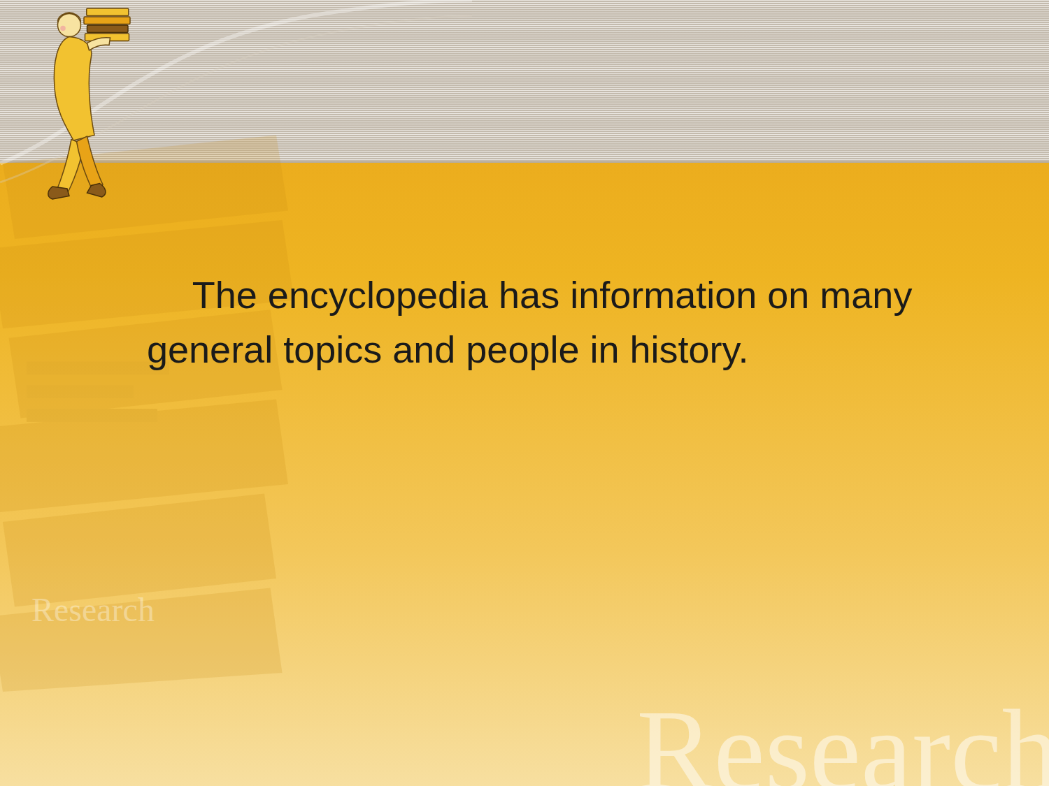Research
Research
The encyclopedia has information on many general topics and people in history.